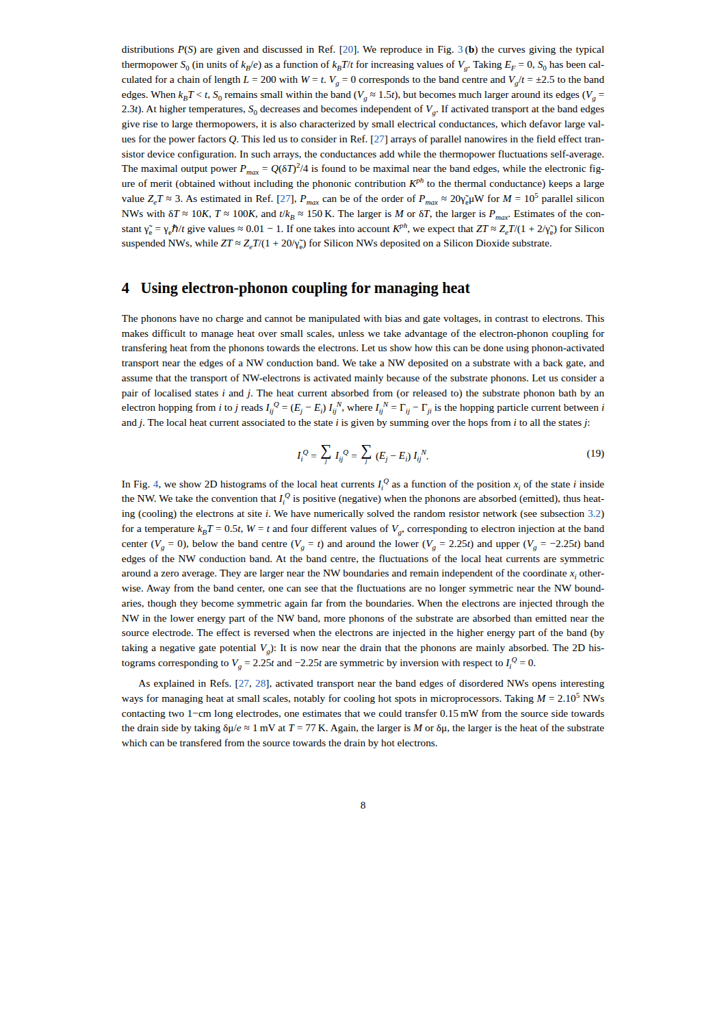distributions P(S) are given and discussed in Ref. [20]. We reproduce in Fig. 3 (b) the curves giving the typical thermopower S0 (in units of kB/e) as a function of kBT/t for increasing values of Vg. Taking EF = 0, S0 has been calculated for a chain of length L = 200 with W = t. Vg = 0 corresponds to the band centre and Vg/t = ±2.5 to the band edges. When kBT < t, S0 remains small within the band (Vg ≈ 1.5t), but becomes much larger around its edges (Vg = 2.3t). At higher temperatures, S0 decreases and becomes independent of Vg. If activated transport at the band edges give rise to large thermopowers, it is also characterized by small electrical conductances, which defavor large values for the power factors Q. This led us to consider in Ref. [27] arrays of parallel nanowires in the field effect transistor device configuration. In such arrays, the conductances add while the thermopower fluctuations self-average. The maximal output power Pmax = Q(δT)2/4 is found to be maximal near the band edges, while the electronic figure of merit (obtained without including the phononic contribution Kph to the thermal conductance) keeps a large value ZeT ≈ 3. As estimated in Ref. [27], Pmax can be of the order of Pmax ≈ 20γ̃eμW for M = 105 parallel silicon NWs with δT ≈ 10K, T ≈ 100K, and t/kB ≈ 150 K. The larger is M or δT, the larger is Pmax. Estimates of the constant γ̃e = γeℏ/t give values ≈ 0.01 − 1. If one takes into account Kph, we expect that ZT ≈ ZeT/(1 + 2/γ̃e) for Silicon suspended NWs, while ZT ≈ ZeT/(1 + 20/γ̃e) for Silicon NWs deposited on a Silicon Dioxide substrate.
4 Using electron-phonon coupling for managing heat
The phonons have no charge and cannot be manipulated with bias and gate voltages, in contrast to electrons. This makes difficult to manage heat over small scales, unless we take advantage of the electron-phonon coupling for transfering heat from the phonons towards the electrons. Let us show how this can be done using phonon-activated transport near the edges of a NW conduction band. We take a NW deposited on a substrate with a back gate, and assume that the transport of NW-electrons is activated mainly because of the substrate phonons. Let us consider a pair of localised states i and j. The heat current absorbed from (or released to) the substrate phonon bath by an electron hopping from i to j reads IijQ = (Ej − Ei) IijN, where IijN = Γij − Γji is the hopping particle current between i and j. The local heat current associated to the state i is given by summing over the hops from i to all the states j:
IiQ = ∑j IijQ = ∑j (Ej − Ei) IijN. (19)
In Fig. 4, we show 2D histograms of the local heat currents IiQ as a function of the position xi of the state i inside the NW. We take the convention that IiQ is positive (negative) when the phonons are absorbed (emitted), thus heating (cooling) the electrons at site i. We have numerically solved the random resistor network (see subsection 3.2) for a temperature kBT = 0.5t, W = t and four different values of Vg, corresponding to electron injection at the band center (Vg = 0), below the band centre (Vg = t) and around the lower (Vg = 2.25t) and upper (Vg = −2.25t) band edges of the NW conduction band. At the band centre, the fluctuations of the local heat currents are symmetric around a zero average. They are larger near the NW boundaries and remain independent of the coordinate xi otherwise. Away from the band center, one can see that the fluctuations are no longer symmetric near the NW boundaries, though they become symmetric again far from the boundaries. When the electrons are injected through the NW in the lower energy part of the NW band, more phonons of the substrate are absorbed than emitted near the source electrode. The effect is reversed when the electrons are injected in the higher energy part of the band (by taking a negative gate potential Vg): It is now near the drain that the phonons are mainly absorbed. The 2D histograms corresponding to Vg = 2.25t and −2.25t are symmetric by inversion with respect to IiQ = 0.
As explained in Refs. [27, 28], activated transport near the band edges of disordered NWs opens interesting ways for managing heat at small scales, notably for cooling hot spots in microprocessors. Taking M = 2.105 NWs contacting two 1−cm long electrodes, one estimates that we could transfer 0.15 mW from the source side towards the drain side by taking δμ/e ≈ 1 mV at T = 77 K. Again, the larger is M or δμ, the larger is the heat of the substrate which can be transfered from the source towards the drain by hot electrons.
8